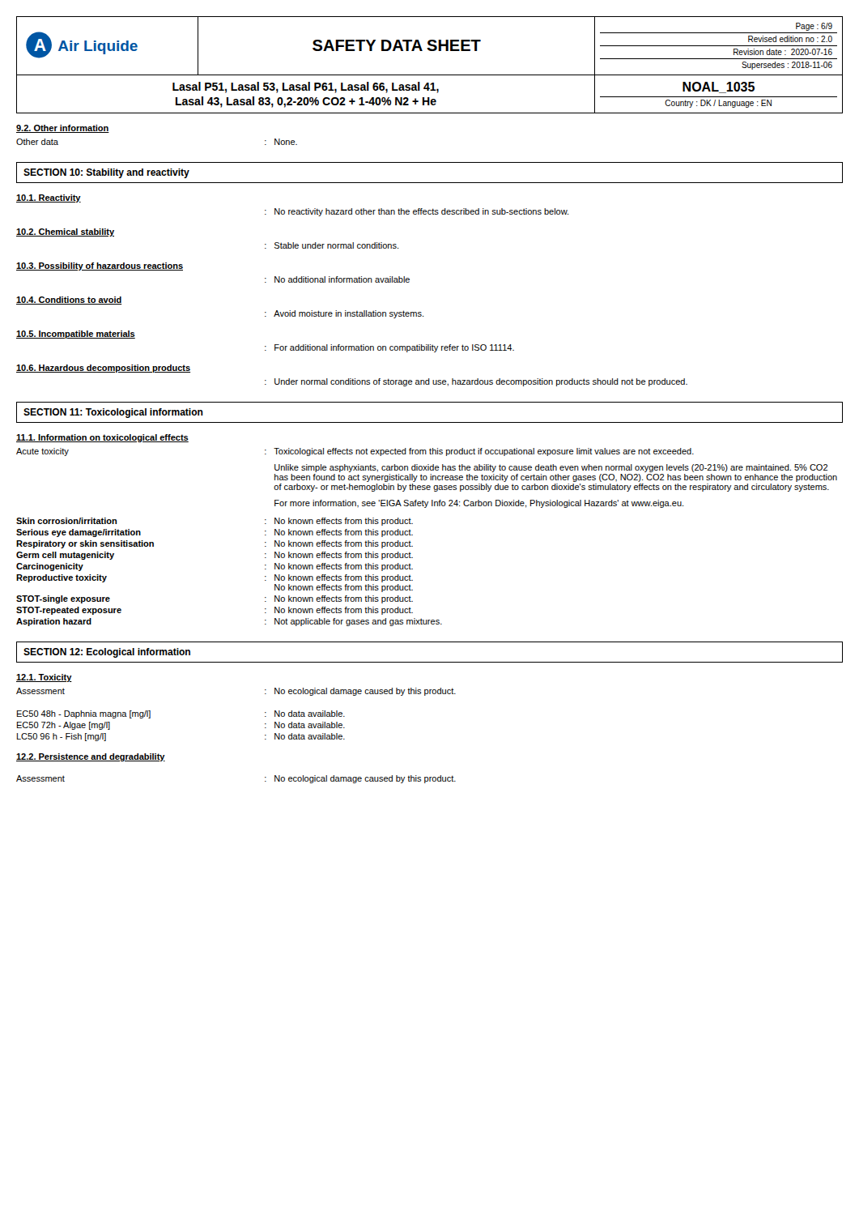| | SAFETY DATA SHEET | / Page : 6/9 / / Revised edition no : 2.0 / / Revision date : 2020-07-16 / / Supersedes : 2018-11-06 / |
| Lasal P51, Lasal 53, Lasal P61, Lasal 66, Lasal 41, Lasal 43, Lasal 83, 0,2-20% CO2 + 1-40% N2 + He | / NOAL_1035 / / Country : DK / Language : EN / |
9.2. Other information
| Other data | : | None. |
SECTION 10: Stability and reactivity
10.1. Reactivity
| | : | No reactivity hazard other than the effects described in sub-sections below. |
10.2. Chemical stability
| | : | Stable under normal conditions. |
10.3. Possibility of hazardous reactions
| | : | No additional information available |
10.4. Conditions to avoid
| | : | Avoid moisture in installation systems. |
10.5. Incompatible materials
| | : | For additional information on compatibility refer to ISO 11114. |
10.6. Hazardous decomposition products
| | : | Under normal conditions of storage and use, hazardous decomposition products should not be produced. |
SECTION 11: Toxicological information
11.1. Information on toxicological effects
| Acute toxicity | : | Toxicological effects not expected from this product if occupational exposure limit values are not exceeded. Unlike simple asphyxiants, carbon dioxide has the ability to cause death even when normal oxygen levels (20-21%) are maintained. 5% CO2 has been found to act synergistically to increase the toxicity of certain other gases (CO, NO2). CO2 has been shown to enhance the production of carboxy- or met-hemoglobin by these gases possibly due to carbon dioxide's stimulatory effects on the respiratory and circulatory systems. For more information, see 'EIGA Safety Info 24: Carbon Dioxide, Physiological Hazards' at www.eiga.eu. |
| Skin corrosion/irritation | : | No known effects from this product. |
| Serious eye damage/irritation | : | No known effects from this product. |
| Respiratory or skin sensitisation | : | No known effects from this product. |
| Germ cell mutagenicity | : | No known effects from this product. |
| Carcinogenicity | : | No known effects from this product. |
| Reproductive toxicity | : | No known effects from this product. No known effects from this product. |
| STOT-single exposure | : | No known effects from this product. |
| STOT-repeated exposure | : | No known effects from this product. |
| Aspiration hazard | : | Not applicable for gases and gas mixtures. |
SECTION 12: Ecological information
12.1. Toxicity
| Assessment | : | No ecological damage caused by this product. |
| EC50 48h - Daphnia magna [mg/l] | : | No data available. |
| EC50 72h - Algae [mg/l] | : | No data available. |
| LC50 96 h - Fish [mg/l] | : | No data available. |
12.2. Persistence and degradability
| Assessment | : | No ecological damage caused by this product. |